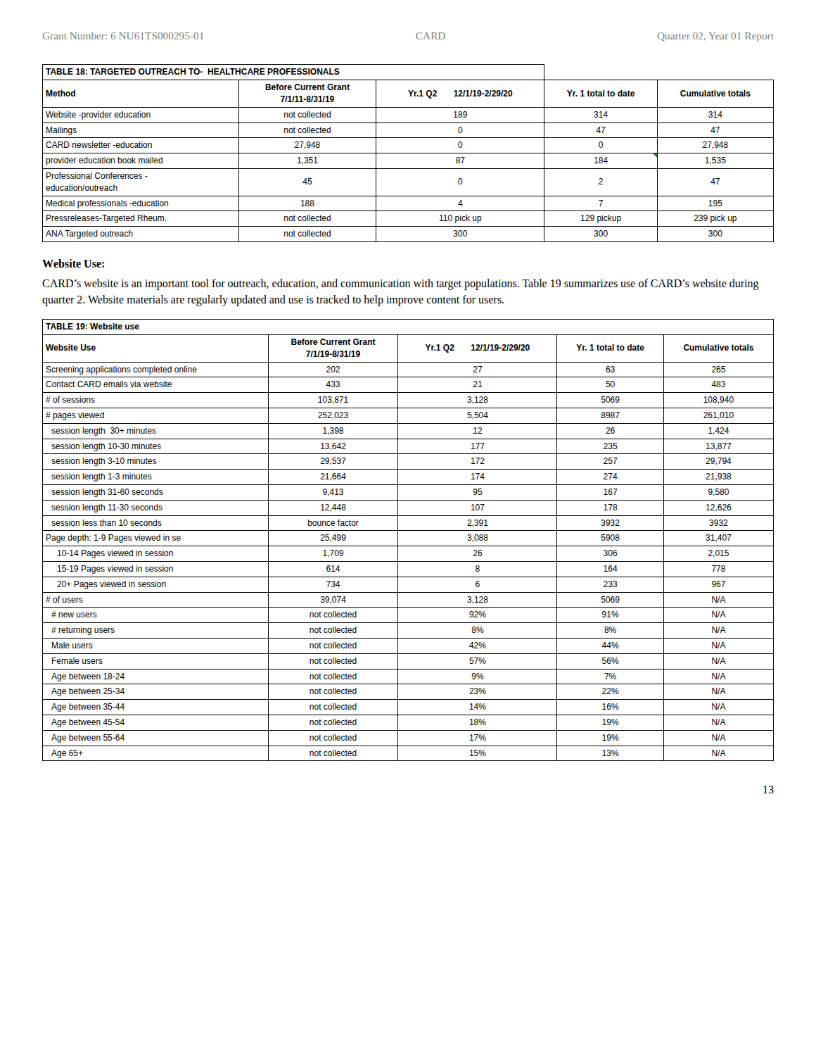Grant Number: 6 NU61TS000295-01 CARD Quarter 02, Year 01 Report
| TABLE 18: TARGETED OUTREACH TO- HEALTHCARE PROFESSIONALS | | |
| Method | Before Current Grant 7/1/11-8/31/19 | Yr.1 Q2 12/1/19-2/29/20 | Yr. 1 total to date | Cumulative totals |
| Website -provider education | not collected | 189 | 314 | 314 |
| Mailings | not collected | 0 | 47 | 47 |
| CARD newsletter -education | 27,948 | 0 | 0 | 27,948 |
| provider education book mailed | 1,351 | 87 | 184 | 1,535 |
| Professional Conferences - education/outreach | 45 | 0 | 2 | 47 |
| Medical professionals -education | 188 | 4 | 7 | 195 |
| Pressreleases-Targeted Rheum. | not collected | 110 pick up | 129 pickup | 239 pick up |
| ANA Targeted outreach | not collected | 300 | 300 | 300 |
Website Use:
CARD’s website is an important tool for outreach, education, and communication with target populations. Table 19 summarizes use of CARD’s website during quarter 2. Website materials are regularly updated and use is tracked to help improve content for users.
| TABLE 19: Website use |
| Website Use | Before Current Grant 7/1/19-8/31/19 | Yr.1 Q2 12/1/19-2/29/20 | Yr. 1 total to date | Cumulative totals |
| Screening applications completed online | 202 | 27 | 63 | 265 |
| Contact CARD emails via website | 433 | 21 | 50 | 483 |
| # of sessions | 103,871 | 3,128 | 5069 | 108,940 |
| # pages viewed | 252,023 | 5,504 | 8987 | 261,010 |
| session length 30+ minutes | 1,398 | 12 | 26 | 1,424 |
| session length 10-30 minutes | 13,642 | 177 | 235 | 13,877 |
| session length 3-10 minutes | 29,537 | 172 | 257 | 29,794 |
| session length 1-3 minutes | 21,664 | 174 | 274 | 21,938 |
| session length 31-60 seconds | 9,413 | 95 | 167 | 9,580 |
| session length 11-30 seconds | 12,448 | 107 | 178 | 12,626 |
| session less than 10 seconds | bounce factor | 2,391 | 3932 | 3932 |
| Page depth: 1-9 Pages viewed in se | 25,499 | 3,088 | 5908 | 31,407 |
| 10-14 Pages viewed in session | 1,709 | 26 | 306 | 2,015 |
| 15-19 Pages viewed in session | 614 | 8 | 164 | 778 |
| 20+ Pages viewed in session | 734 | 6 | 233 | 967 |
| # of users | 39,074 | 3,128 | 5069 | N/A |
| # new users | not collected | 92% | 91% | N/A |
| # returning users | not collected | 8% | 8% | N/A |
| Male users | not collected | 42% | 44% | N/A |
| Female users | not collected | 57% | 56% | N/A |
| Age between 18-24 | not collected | 9% | 7% | N/A |
| Age between 25-34 | not collected | 23% | 22% | N/A |
| Age between 35-44 | not collected | 14% | 16% | N/A |
| Age between 45-54 | not collected | 18% | 19% | N/A |
| Age between 55-64 | not collected | 17% | 19% | N/A |
| Age 65+ | not collected | 15% | 13% | N/A |
13